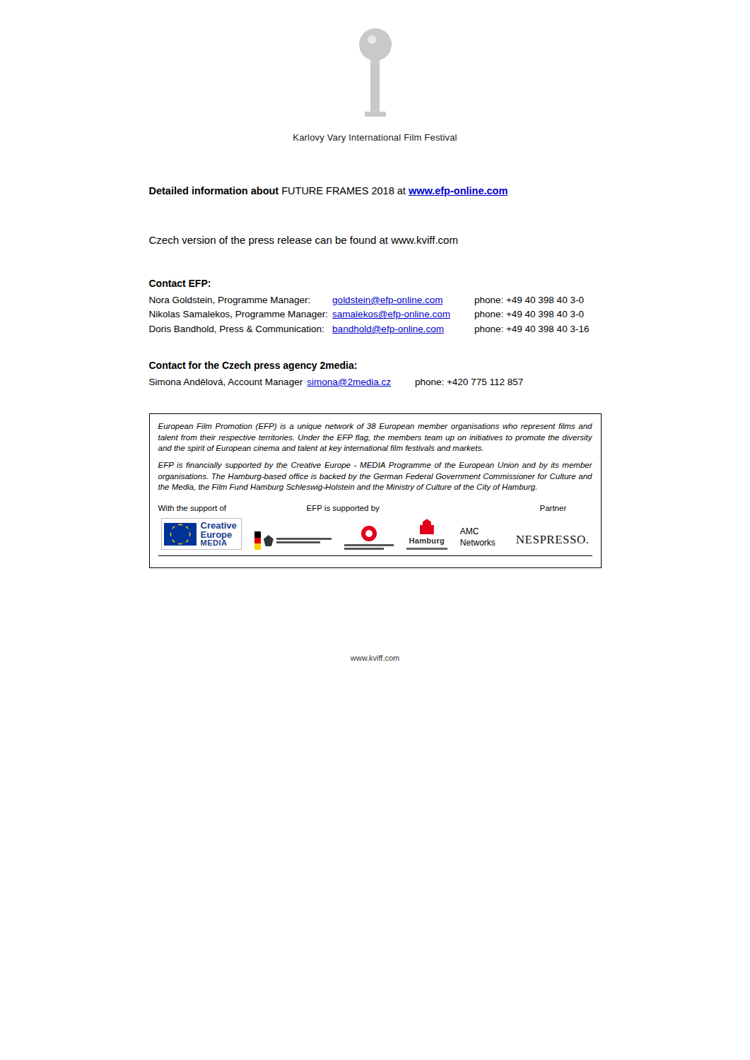Karlovy Vary International Film Festival
Detailed information about FUTURE FRAMES 2018 at www.efp-online.com
Czech version of the press release can be found at www.kviff.com
Contact EFP:
| Nora Goldstein, Programme Manager: | goldstein@efp-online.com | phone: +49 40 398 40 3-0 |
| Nikolas Samalekos, Programme Manager: | samalekos@efp-online.com | phone: +49 40 398 40 3-0 |
| Doris Bandhold, Press & Communication: | bandhold@efp-online.com | phone: +49 40 398 40 3-16 |
Contact for the Czech press agency 2media:
| Simona Andělová, Account Manager | simona@2media.cz | phone: +420 775 112 857 |
European Film Promotion (EFP) is a unique network of 38 European member organisations who represent films and talent from their respective territories. Under the EFP flag, the members team up on initiatives to promote the diversity and the spirit of European cinema and talent at key international film festivals and markets.
EFP is financially supported by the Creative Europe - MEDIA Programme of the European Union and by its member organisations. The Hamburg-based office is backed by the German Federal Government Commissioner for Culture and the Media, the Film Fund Hamburg Schleswig-Holstein and the Ministry of Culture of the City of Hamburg.
With the support of EFP is supported by Partner
Creative Europe MEDIA
Hamburg
AMC Networks
NESPRESSO.
www.kviff.com